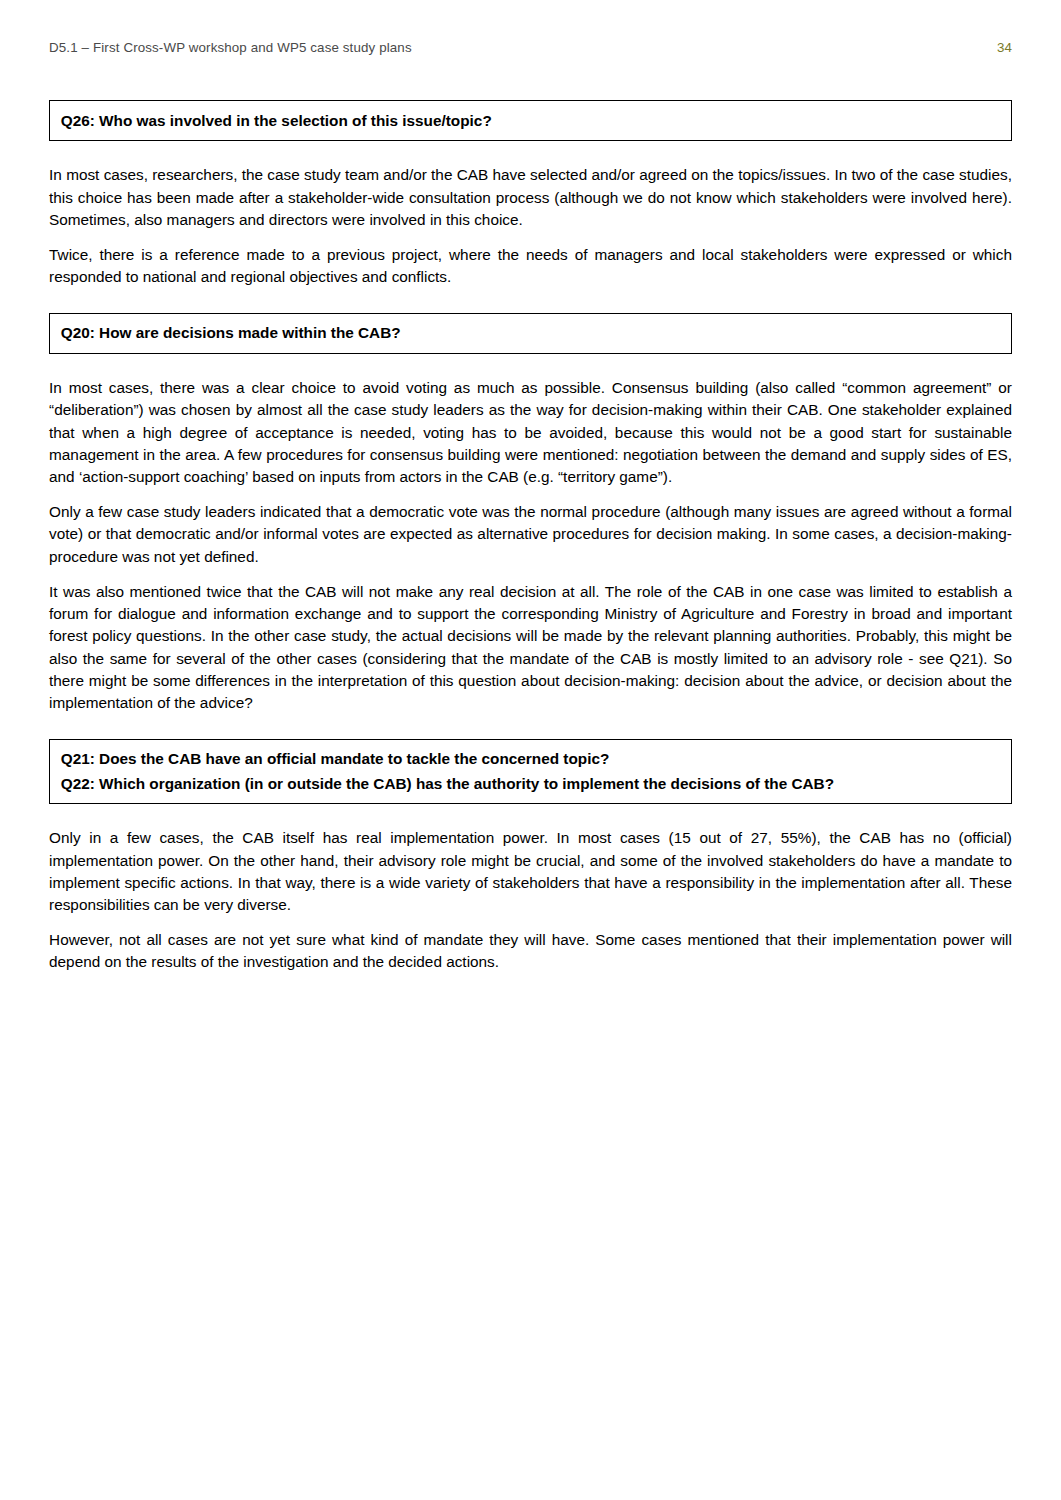D5.1 – First Cross-WP workshop and WP5 case study plans 34
Q26: Who was involved in the selection of this issue/topic?
In most cases, researchers, the case study team and/or the CAB have selected and/or agreed on the topics/issues. In two of the case studies, this choice has been made after a stakeholder-wide consultation process (although we do not know which stakeholders were involved here). Sometimes, also managers and directors were involved in this choice.
Twice, there is a reference made to a previous project, where the needs of managers and local stakeholders were expressed or which responded to national and regional objectives and conflicts.
Q20: How are decisions made within the CAB?
In most cases, there was a clear choice to avoid voting as much as possible. Consensus building (also called “common agreement” or “deliberation”) was chosen by almost all the case study leaders as the way for decision-making within their CAB. One stakeholder explained that when a high degree of acceptance is needed, voting has to be avoided, because this would not be a good start for sustainable management in the area. A few procedures for consensus building were mentioned: negotiation between the demand and supply sides of ES, and ‘action-support coaching’ based on inputs from actors in the CAB (e.g. “territory game”).
Only a few case study leaders indicated that a democratic vote was the normal procedure (although many issues are agreed without a formal vote) or that democratic and/or informal votes are expected as alternative procedures for decision making. In some cases, a decision-making-procedure was not yet defined.
It was also mentioned twice that the CAB will not make any real decision at all. The role of the CAB in one case was limited to establish a forum for dialogue and information exchange and to support the corresponding Ministry of Agriculture and Forestry in broad and important forest policy questions. In the other case study, the actual decisions will be made by the relevant planning authorities. Probably, this might be also the same for several of the other cases (considering that the mandate of the CAB is mostly limited to an advisory role - see Q21). So there might be some differences in the interpretation of this question about decision-making: decision about the advice, or decision about the implementation of the advice?
Q21: Does the CAB have an official mandate to tackle the concerned topic?
Q22: Which organization (in or outside the CAB) has the authority to implement the decisions of the CAB?
Only in a few cases, the CAB itself has real implementation power. In most cases (15 out of 27, 55%), the CAB has no (official) implementation power. On the other hand, their advisory role might be crucial, and some of the involved stakeholders do have a mandate to implement specific actions. In that way, there is a wide variety of stakeholders that have a responsibility in the implementation after all. These responsibilities can be very diverse.
However, not all cases are not yet sure what kind of mandate they will have. Some cases mentioned that their implementation power will depend on the results of the investigation and the decided actions.